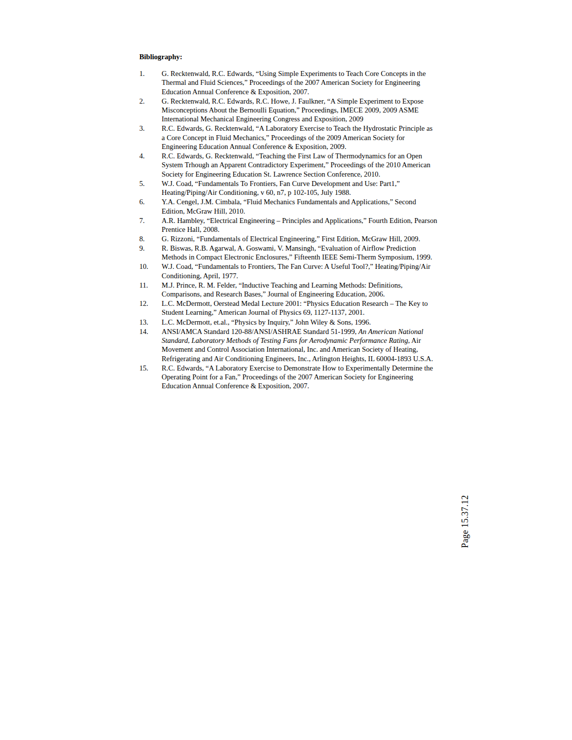Bibliography:
1. G. Recktenwald, R.C. Edwards, “Using Simple Experiments to Teach Core Concepts in the Thermal and Fluid Sciences,” Proceedings of the 2007 American Society for Engineering Education Annual Conference & Exposition, 2007.
2. G. Recktenwald, R.C. Edwards, R.C. Howe, J. Faulkner, “A Simple Experiment to Expose Misconceptions About the Bernoulli Equation,” Proceedings, IMECE 2009, 2009 ASME International Mechanical Engineering Congress and Exposition, 2009
3. R.C. Edwards, G. Recktenwald, “A Laboratory Exercise to Teach the Hydrostatic Principle as a Core Concept in Fluid Mechanics,” Proceedings of the 2009 American Society for Engineering Education Annual Conference & Exposition, 2009.
4. R.C. Edwards, G. Recktenwald, “Teaching the First Law of Thermodynamics for an Open System Trhough an Apparent Contradictory Experiment,” Proceedings of the 2010 American Society for Engineering Education St. Lawrence Section Conference, 2010.
5. W.J. Coad, “Fundamentals To Frontiers, Fan Curve Development and Use: Part1,” Heating/Piping/Air Conditioning, v 60, n7, p 102-105, July 1988.
6. Y.A. Cengel, J.M. Cimbala, “Fluid Mechanics Fundamentals and Applications,” Second Edition, McGraw Hill, 2010.
7. A.R. Hambley, “Electrical Engineering – Principles and Applications,” Fourth Edition, Pearson Prentice Hall, 2008.
8. G. Rizzoni, “Fundamentals of Electrical Engineering,” First Edition, McGraw Hill, 2009.
9. R. Biswas, R.B. Agarwal, A. Goswami, V. Mansingh, “Evaluation of Airflow Prediction Methods in Compact Electronic Enclosures,” Fifteenth IEEE Semi-Therm Symposium, 1999.
10. W.J. Coad, “Fundamentals to Frontiers, The Fan Curve: A Useful Tool?,” Heating/Piping/Air Conditioning, April, 1977.
11. M.J. Prince, R. M. Felder, “Inductive Teaching and Learning Methods: Definitions, Comparisons, and Research Bases,” Journal of Engineering Education, 2006.
12. L.C. McDermott, Oerstead Medal Lecture 2001: “Physics Education Research – The Key to Student Learning,” American Journal of Physics 69, 1127-1137, 2001.
13. L.C. McDermott, et.al., “Physics by Inquiry,” John Wiley & Sons, 1996.
14. ANSI/AMCA Standard 120-88/ANSI/ASHRAE Standard 51-1999, An American National Standard, Laboratory Methods of Testing Fans for Aerodynamic Performance Rating, Air Movement and Control Association International, Inc. and American Society of Heating, Refrigerating and Air Conditioning Engineers, Inc., Arlington Heights, IL 60004-1893 U.S.A.
15. R.C. Edwards, “A Laboratory Exercise to Demonstrate How to Experimentally Determine the Operating Point for a Fan,” Proceedings of the 2007 American Society for Engineering Education Annual Conference & Exposition, 2007.
Page 15.37.12